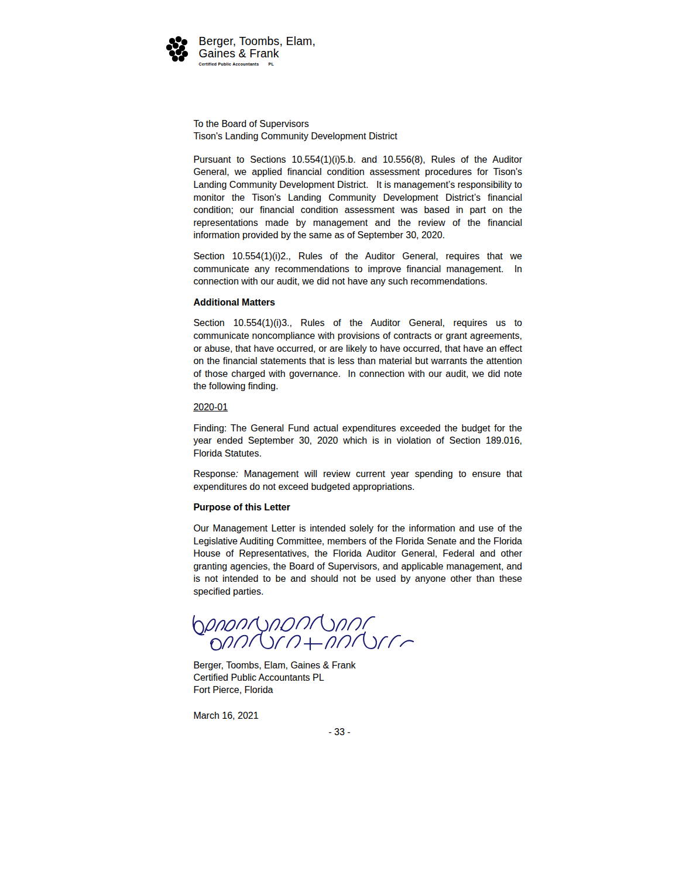Berger, Toombs, Elam,
Gaines & Frank
Certified Public Accountants PL
To the Board of Supervisors
Tison's Landing Community Development District
Pursuant to Sections 10.554(1)(i)5.b. and 10.556(8), Rules of the Auditor General, we applied financial condition assessment procedures for Tison's Landing Community Development District. It is management’s responsibility to monitor the Tison's Landing Community Development District’s financial condition; our financial condition assessment was based in part on the representations made by management and the review of the financial information provided by the same as of September 30, 2020.
Section 10.554(1)(i)2., Rules of the Auditor General, requires that we communicate any recommendations to improve financial management. In connection with our audit, we did not have any such recommendations.
Additional Matters
Section 10.554(1)(i)3., Rules of the Auditor General, requires us to communicate noncompliance with provisions of contracts or grant agreements, or abuse, that have occurred, or are likely to have occurred, that have an effect on the financial statements that is less than material but warrants the attention of those charged with governance. In connection with our audit, we did note the following finding.
2020-01
Finding: The General Fund actual expenditures exceeded the budget for the year ended September 30, 2020 which is in violation of Section 189.016, Florida Statutes.
Response: Management will review current year spending to ensure that expenditures do not exceed budgeted appropriations.
Purpose of this Letter
Our Management Letter is intended solely for the information and use of the Legislative Auditing Committee, members of the Florida Senate and the Florida House of Representatives, the Florida Auditor General, Federal and other granting agencies, the Board of Supervisors, and applicable management, and is not intended to be and should not be used by anyone other than these specified parties.
Berger, Toombs, Elam, Gaines & Frank
Certified Public Accountants PL
Fort Pierce, Florida
March 16, 2021
- 33 -